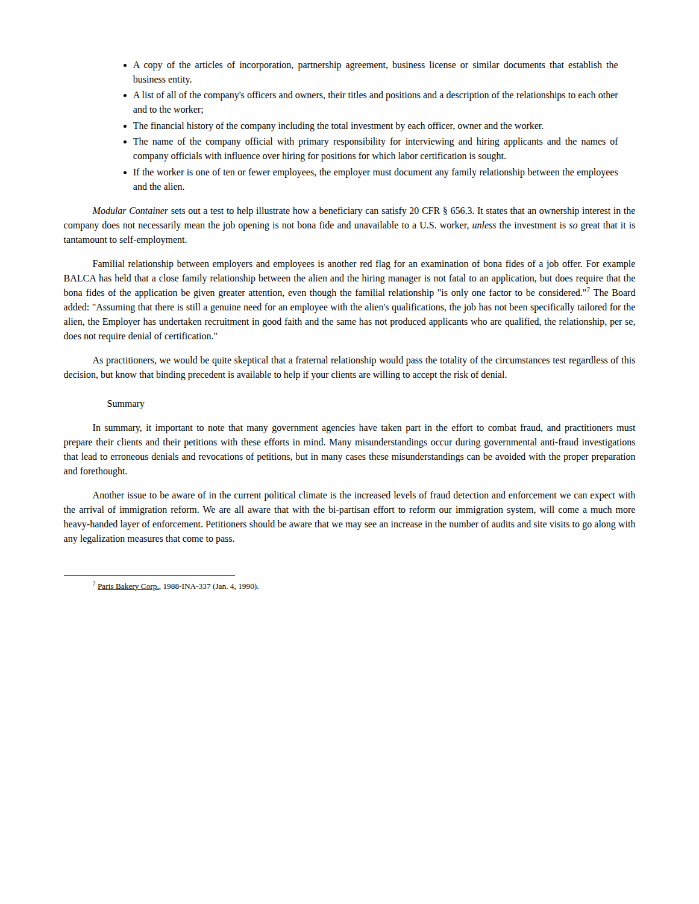A copy of the articles of incorporation, partnership agreement, business license or similar documents that establish the business entity.
A list of all of the company's officers and owners, their titles and positions and a description of the relationships to each other and to the worker;
The financial history of the company including the total investment by each officer, owner and the worker.
The name of the company official with primary responsibility for interviewing and hiring applicants and the names of company officials with influence over hiring for positions for which labor certification is sought.
If the worker is one of ten or fewer employees, the employer must document any family relationship between the employees and the alien.
Modular Container sets out a test to help illustrate how a beneficiary can satisfy 20 CFR § 656.3. It states that an ownership interest in the company does not necessarily mean the job opening is not bona fide and unavailable to a U.S. worker, unless the investment is so great that it is tantamount to self-employment.
Familial relationship between employers and employees is another red flag for an examination of bona fides of a job offer. For example BALCA has held that a close family relationship between the alien and the hiring manager is not fatal to an application, but does require that the bona fides of the application be given greater attention, even though the familial relationship "is only one factor to be considered."7 The Board added: "Assuming that there is still a genuine need for an employee with the alien's qualifications, the job has not been specifically tailored for the alien, the Employer has undertaken recruitment in good faith and the same has not produced applicants who are qualified, the relationship, per se, does not require denial of certification."
As practitioners, we would be quite skeptical that a fraternal relationship would pass the totality of the circumstances test regardless of this decision, but know that binding precedent is available to help if your clients are willing to accept the risk of denial.
Summary
In summary, it important to note that many government agencies have taken part in the effort to combat fraud, and practitioners must prepare their clients and their petitions with these efforts in mind. Many misunderstandings occur during governmental anti-fraud investigations that lead to erroneous denials and revocations of petitions, but in many cases these misunderstandings can be avoided with the proper preparation and forethought.
Another issue to be aware of in the current political climate is the increased levels of fraud detection and enforcement we can expect with the arrival of immigration reform. We are all aware that with the bi-partisan effort to reform our immigration system, will come a much more heavy-handed layer of enforcement. Petitioners should be aware that we may see an increase in the number of audits and site visits to go along with any legalization measures that come to pass.
7 Paris Bakery Corp., 1988-INA-337 (Jan. 4, 1990).